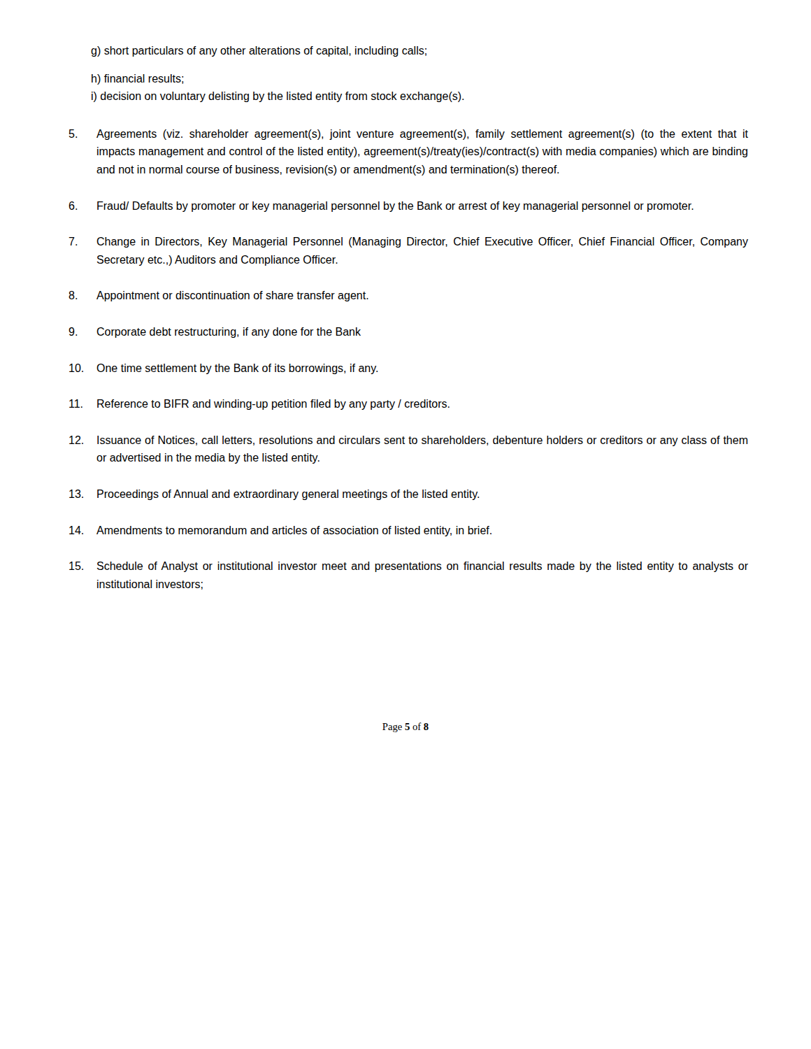g) short particulars of any other alterations of capital, including calls;
h) financial results;
i) decision on voluntary delisting by the listed entity from stock exchange(s).
Agreements (viz. shareholder agreement(s), joint venture agreement(s), family settlement agreement(s) (to the extent that it impacts management and control of the listed entity), agreement(s)/treaty(ies)/contract(s) with media companies) which are binding and not in normal course of business, revision(s) or amendment(s) and termination(s) thereof.
Fraud/ Defaults by promoter or key managerial personnel by the Bank or arrest of key managerial personnel or promoter.
Change in Directors, Key Managerial Personnel (Managing Director, Chief Executive Officer, Chief Financial Officer, Company Secretary etc.,) Auditors and Compliance Officer.
Appointment or discontinuation of share transfer agent.
Corporate debt restructuring, if any done for the Bank
One time settlement by the Bank of its borrowings, if any.
Reference to BIFR and winding-up petition filed by any party / creditors.
Issuance of Notices, call letters, resolutions and circulars sent to shareholders, debenture holders or creditors or any class of them or advertised in the media by the listed entity.
Proceedings of Annual and extraordinary general meetings of the listed entity.
Amendments to memorandum and articles of association of listed entity, in brief.
Schedule of Analyst or institutional investor meet and presentations on financial results made by the listed entity to analysts or institutional investors;
Page 5 of 8